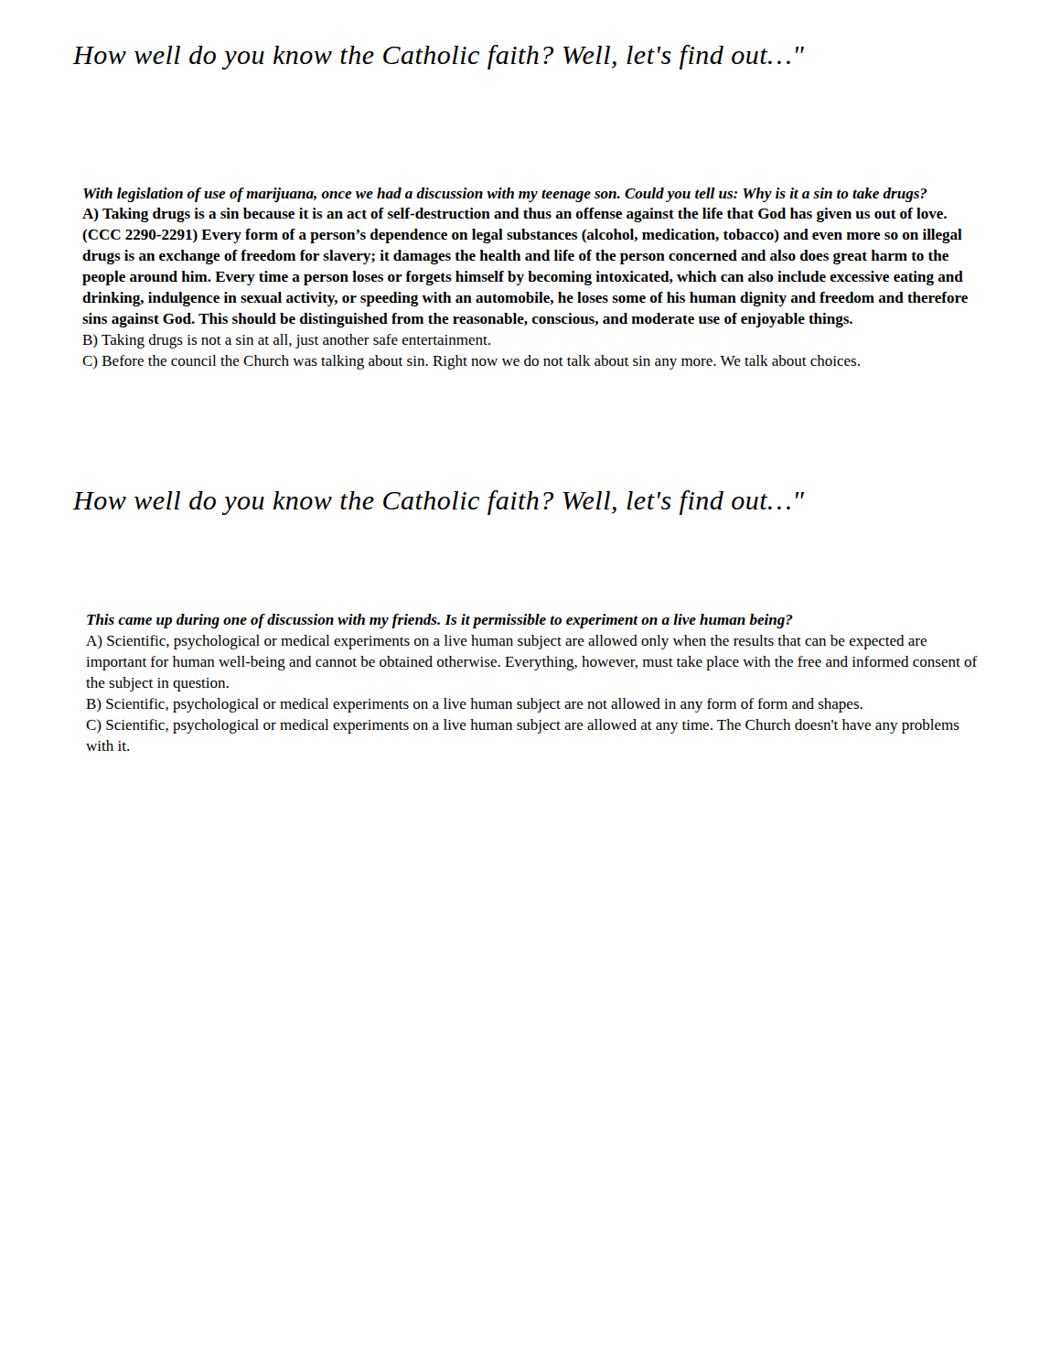How well do you know the Catholic faith? Well, let's find out…"
With legislation of use of marijuana, once we had a discussion with my teenage son. Could you tell us: Why is it a sin to take drugs?
A) Taking drugs is a sin because it is an act of self-destruction and thus an offense against the life that God has given us out of love. (CCC 2290-2291) Every form of a person’s dependence on legal substances (alcohol, medication, tobacco) and even more so on illegal drugs is an exchange of freedom for slavery; it damages the health and life of the person concerned and also does great harm to the people around him. Every time a person loses or forgets himself by becoming intoxicated, which can also include excessive eating and drinking, indulgence in sexual activity, or speeding with an automobile, he loses some of his human dignity and freedom and therefore sins against God. This should be distinguished from the reasonable, conscious, and moderate use of enjoyable things.
B) Taking drugs is not a sin at all, just another safe entertainment.
C) Before the council the Church was talking about sin. Right now we do not talk about sin any more. We talk about choices.
How well do you know the Catholic faith? Well, let's find out…"
This came up during one of discussion with my friends. Is it permissible to experiment on a live human being?
A) Scientific, psychological or medical experiments on a live human subject are allowed only when the results that can be expected are important for human well-being and cannot be obtained otherwise. Everything, however, must take place with the free and informed consent of the subject in question.
B) Scientific, psychological or medical experiments on a live human subject are not allowed in any form of form and shapes.
C) Scientific, psychological or medical experiments on a live human subject are allowed at any time. The Church doesn't have any problems with it.